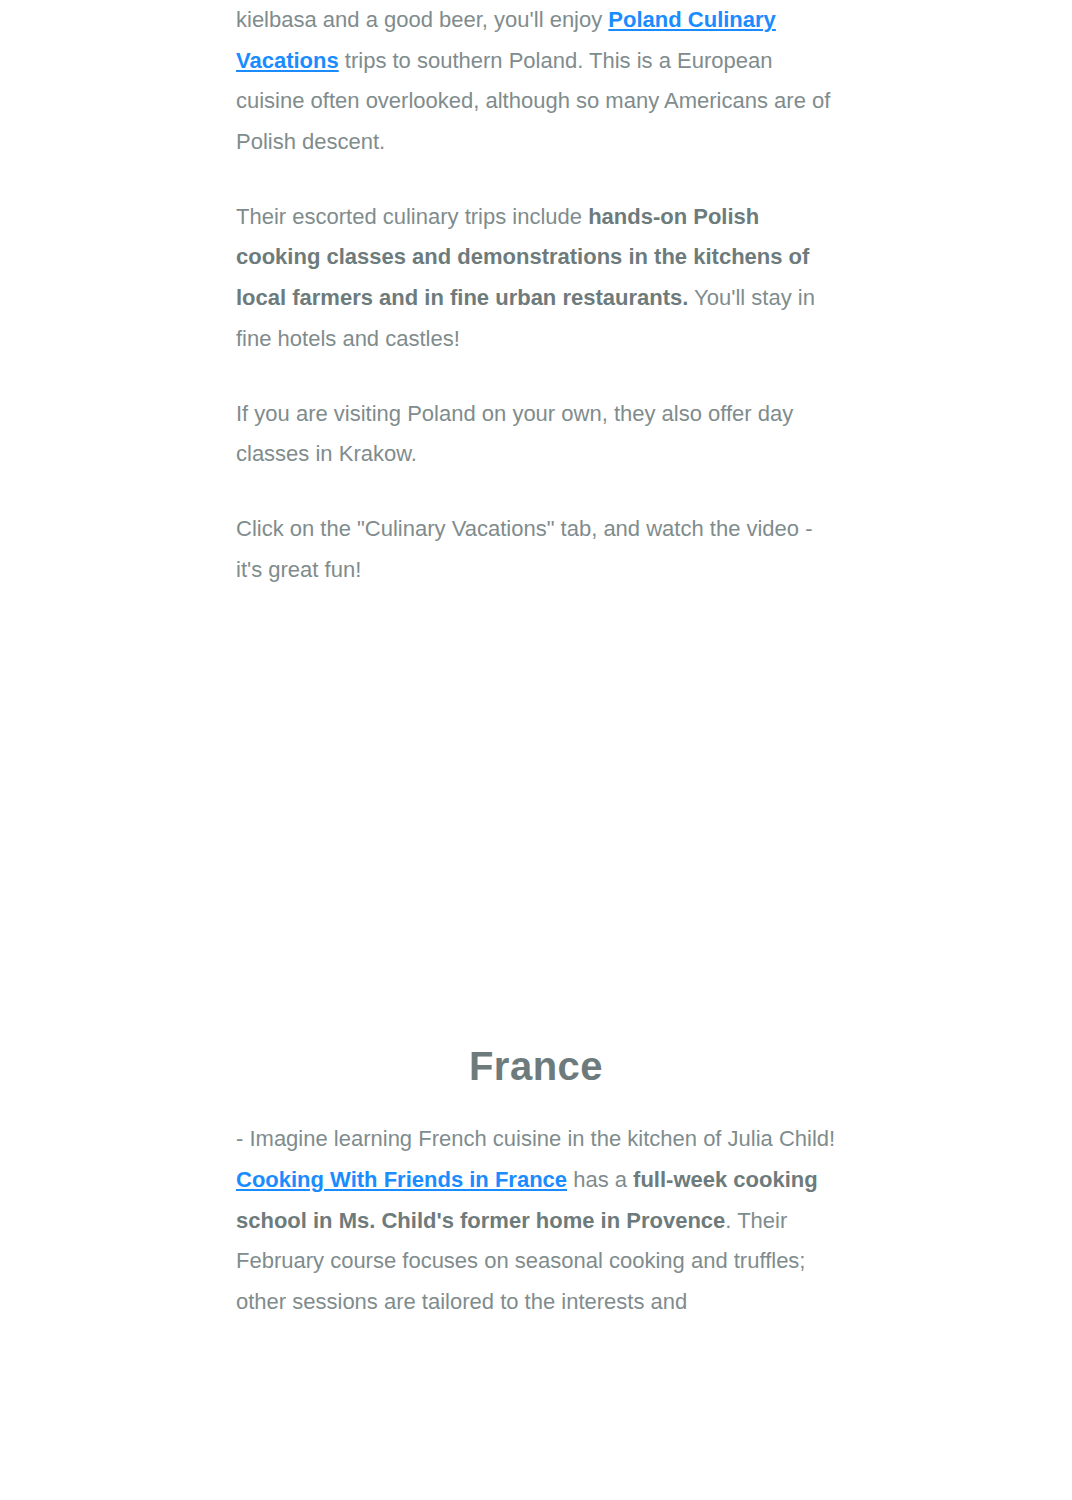kielbasa and a good beer, you'll enjoy Poland Culinary Vacations trips to southern Poland. This is a European cuisine often overlooked, although so many Americans are of Polish descent.
Their escorted culinary trips include hands-on Polish cooking classes and demonstrations in the kitchens of local farmers and in fine urban restaurants. You'll stay in fine hotels and castles!
If you are visiting Poland on your own, they also offer day classes in Krakow.
Click on the "Culinary Vacations" tab, and watch the video - it's great fun!
France
- Imagine learning French cuisine in the kitchen of Julia Child! Cooking With Friends in France has a full-week cooking school in Ms. Child's former home in Provence. Their February course focuses on seasonal cooking and truffles; other sessions are tailored to the interests and